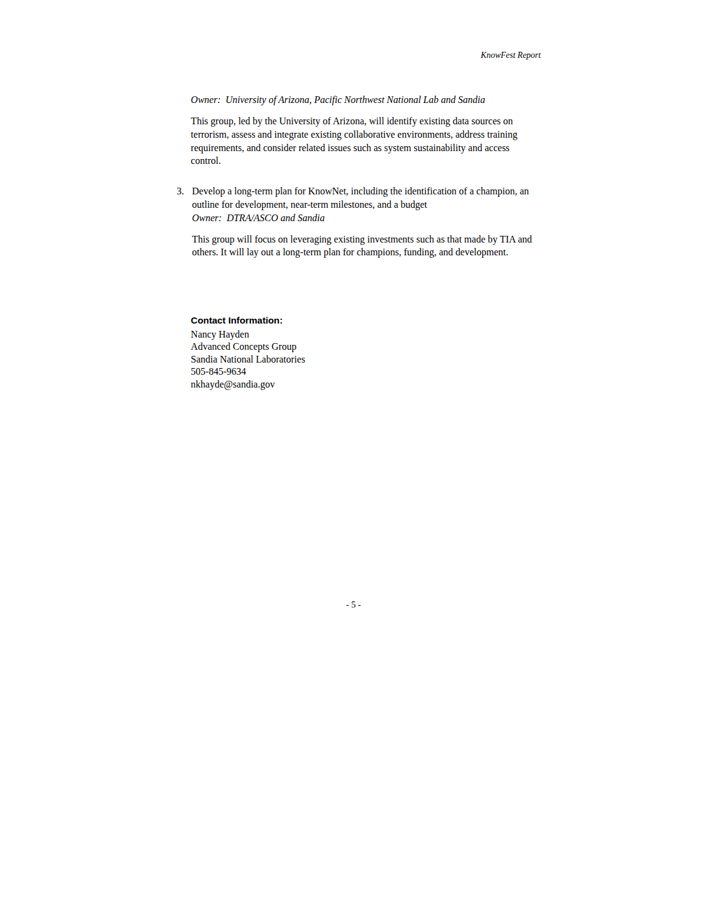KnowFest Report
Owner: University of Arizona, Pacific Northwest National Lab and Sandia
This group, led by the University of Arizona, will identify existing data sources on terrorism, assess and integrate existing collaborative environments, address training requirements, and consider related issues such as system sustainability and access control.
3.
Develop a long-term plan for KnowNet, including the identification of a champion, an outline for development, near-term milestones, and a budget
Owner: DTRA/ASCO and Sandia
This group will focus on leveraging existing investments such as that made by TIA and others. It will lay out a long-term plan for champions, funding, and development.
Contact Information:
Nancy Hayden
Advanced Concepts Group
Sandia National Laboratories
505-845-9634
nkhayde@sandia.gov
- 5 -